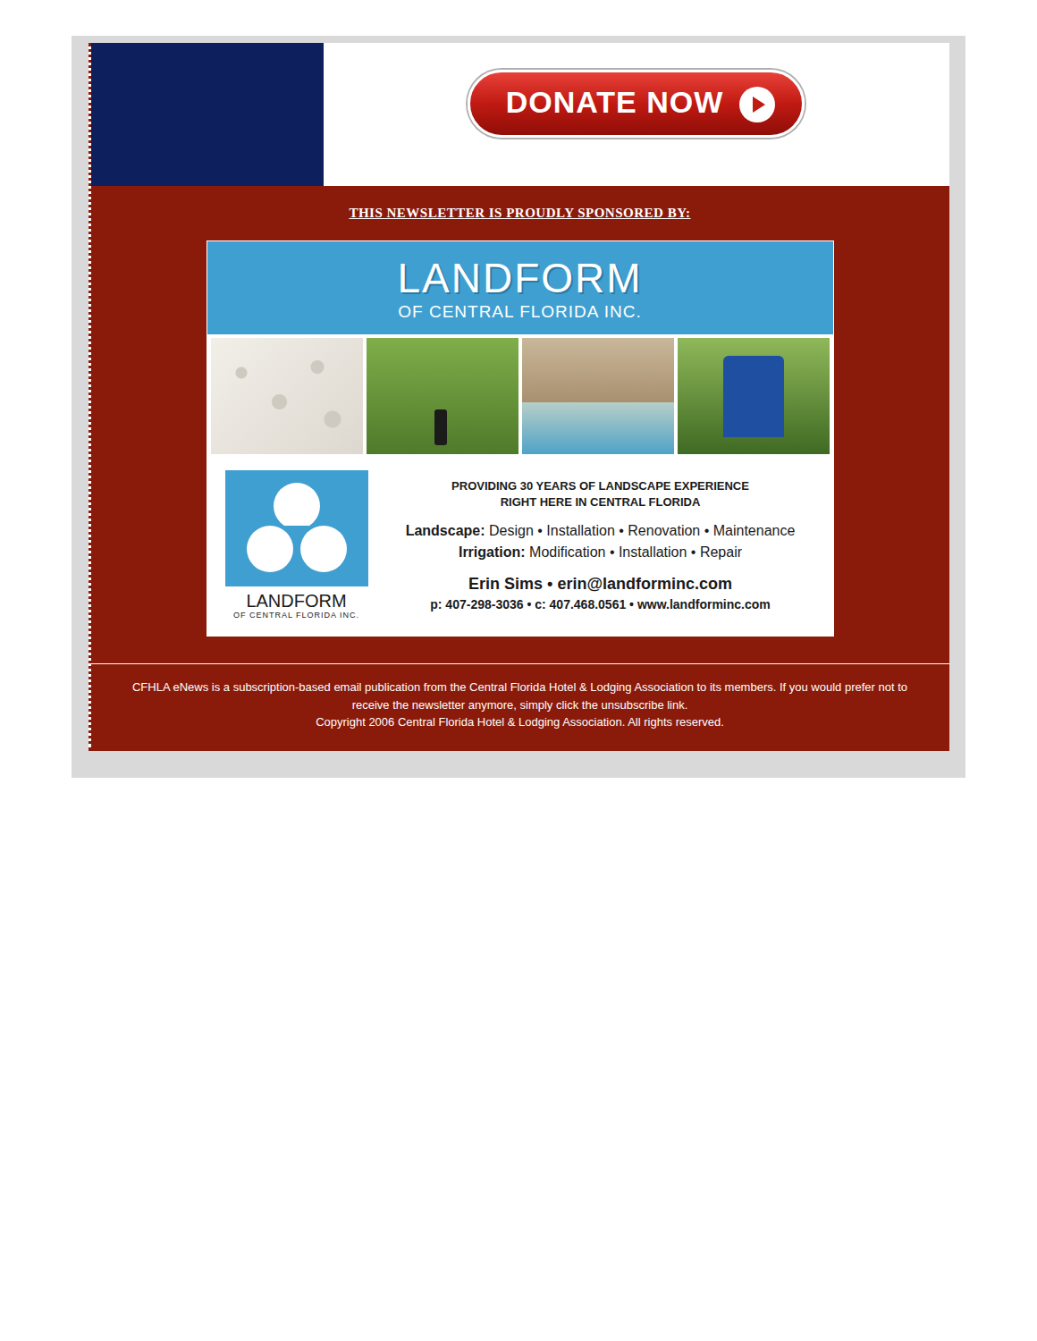DONATE NOW
THIS NEWSLETTER IS PROUDLY SPONSORED BY:
LANDFORM
OF CENTRAL FLORIDA INC.
LANDFORMOF CENTRAL FLORIDA INC.
PROVIDING 30 YEARS OF LANDSCAPE EXPERIENCE
RIGHT HERE IN CENTRAL FLORIDA
Landscape: Design • Installation • Renovation • Maintenance
Irrigation: Modification • Installation • Repair
Erin Sims • erin@landforminc.com
p: 407-298-3036 • c: 407.468.0561 • www.landforminc.com
CFHLA eNews is a subscription-based email publication from the Central Florida Hotel & Lodging Association to its members. If you would prefer not to receive the newsletter anymore, simply click the unsubscribe link.
Copyright 2006 Central Florida Hotel & Lodging Association. All rights reserved.